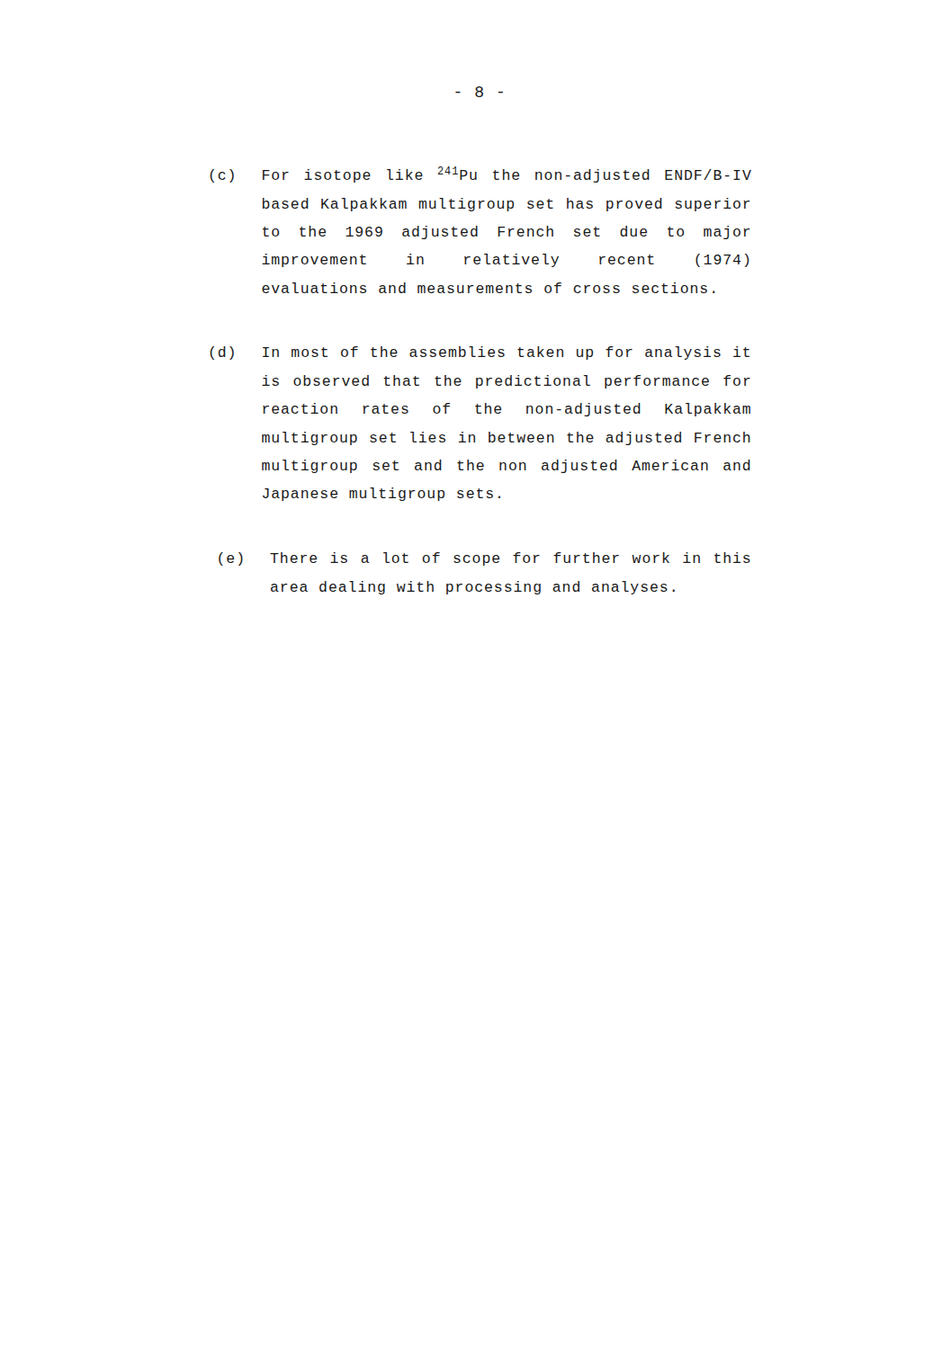- 8 -
(c) For isotope like 241Pu the non-adjusted ENDF/B-IV based Kalpakkam multigroup set has proved superior to the 1969 adjusted French set due to major improvement in relatively recent (1974) evaluations and measurements of cross sections.
(d) In most of the assemblies taken up for analysis it is observed that the predictional performance for reaction rates of the non-adjusted Kalpakkam multigroup set lies in between the adjusted French multigroup set and the non adjusted American and Japanese multigroup sets.
(e) There is a lot of scope for further work in this area dealing with processing and analyses.